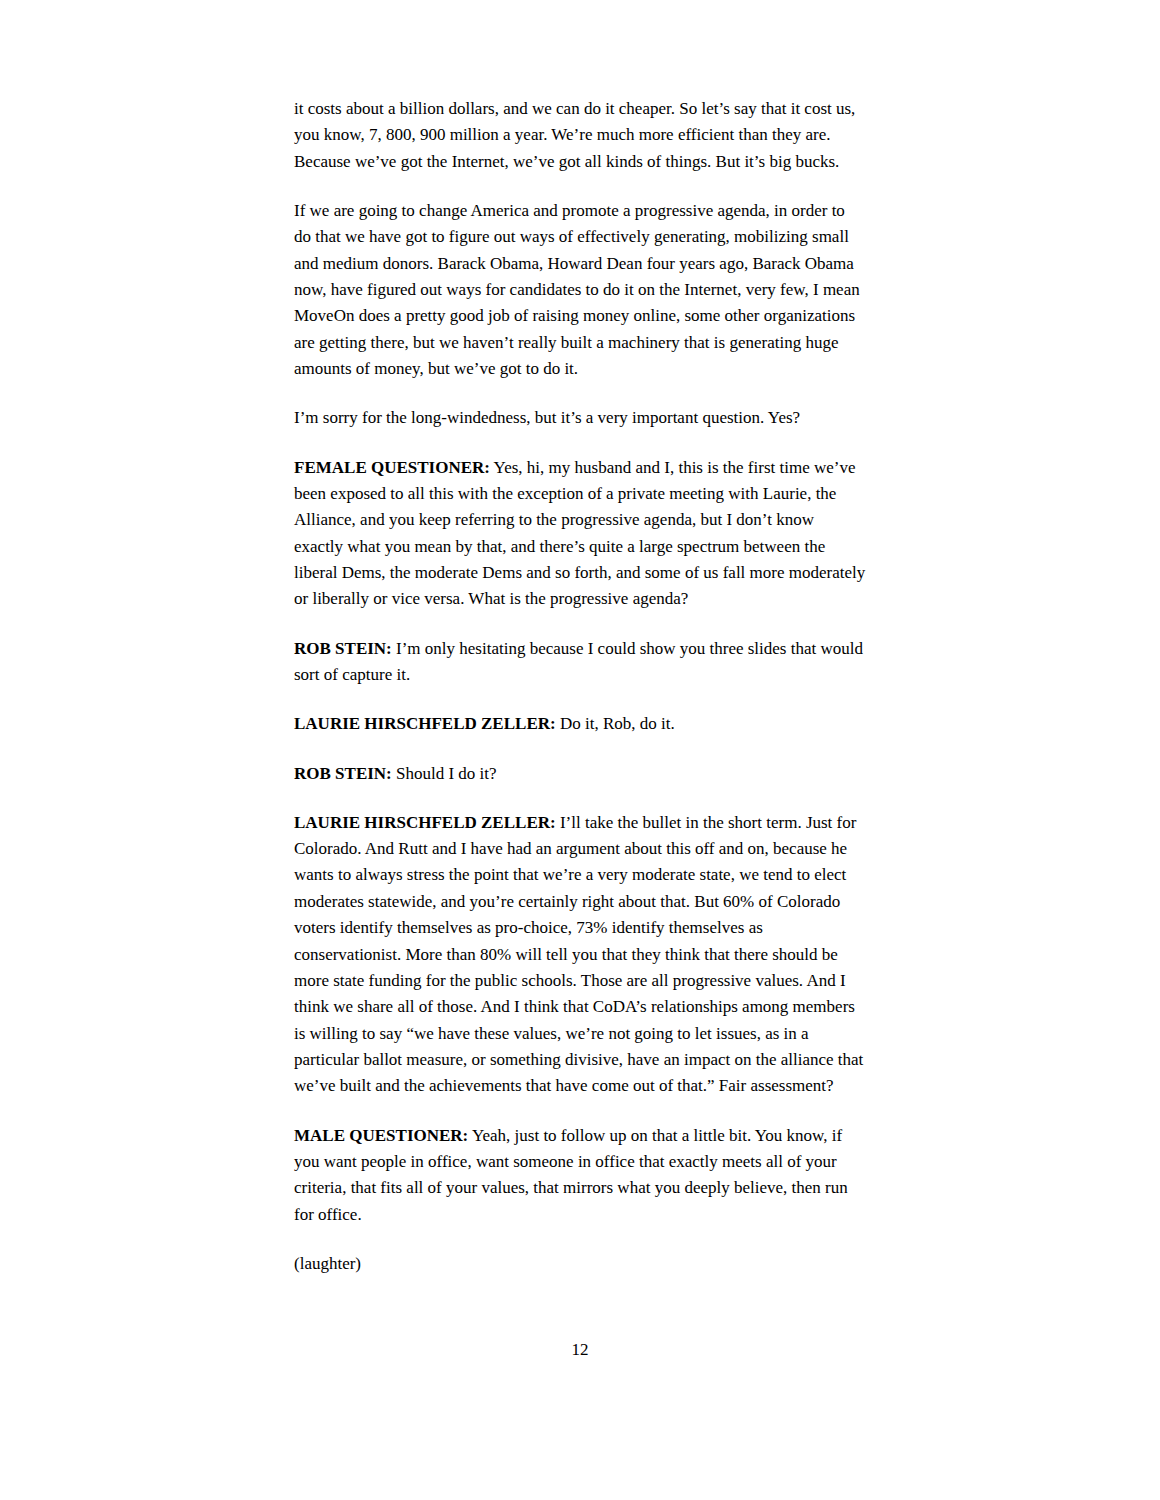it costs about a billion dollars, and we can do it cheaper. So let’s say that it cost us, you know, 7, 800, 900 million a year. We’re much more efficient than they are. Because we’ve got the Internet, we’ve got all kinds of things. But it’s big bucks.
If we are going to change America and promote a progressive agenda, in order to do that we have got to figure out ways of effectively generating, mobilizing small and medium donors. Barack Obama, Howard Dean four years ago, Barack Obama now, have figured out ways for candidates to do it on the Internet, very few, I mean MoveOn does a pretty good job of raising money online, some other organizations are getting there, but we haven’t really built a machinery that is generating huge amounts of money, but we’ve got to do it.
I’m sorry for the long-windedness, but it’s a very important question. Yes?
FEMALE QUESTIONER: Yes, hi, my husband and I, this is the first time we’ve been exposed to all this with the exception of a private meeting with Laurie, the Alliance, and you keep referring to the progressive agenda, but I don’t know exactly what you mean by that, and there’s quite a large spectrum between the liberal Dems, the moderate Dems and so forth, and some of us fall more moderately or liberally or vice versa. What is the progressive agenda?
ROB STEIN: I’m only hesitating because I could show you three slides that would sort of capture it.
LAURIE HIRSCHFELD ZELLER: Do it, Rob, do it.
ROB STEIN: Should I do it?
LAURIE HIRSCHFELD ZELLER: I’ll take the bullet in the short term. Just for Colorado. And Rutt and I have had an argument about this off and on, because he wants to always stress the point that we’re a very moderate state, we tend to elect moderates statewide, and you’re certainly right about that. But 60% of Colorado voters identify themselves as pro-choice, 73% identify themselves as conservationist. More than 80% will tell you that they think that there should be more state funding for the public schools. Those are all progressive values. And I think we share all of those. And I think that CoDA’s relationships among members is willing to say “we have these values, we’re not going to let issues, as in a particular ballot measure, or something divisive, have an impact on the alliance that we’ve built and the achievements that have come out of that.” Fair assessment?
MALE QUESTIONER: Yeah, just to follow up on that a little bit. You know, if you want people in office, want someone in office that exactly meets all of your criteria, that fits all of your values, that mirrors what you deeply believe, then run for office.
(laughter)
12